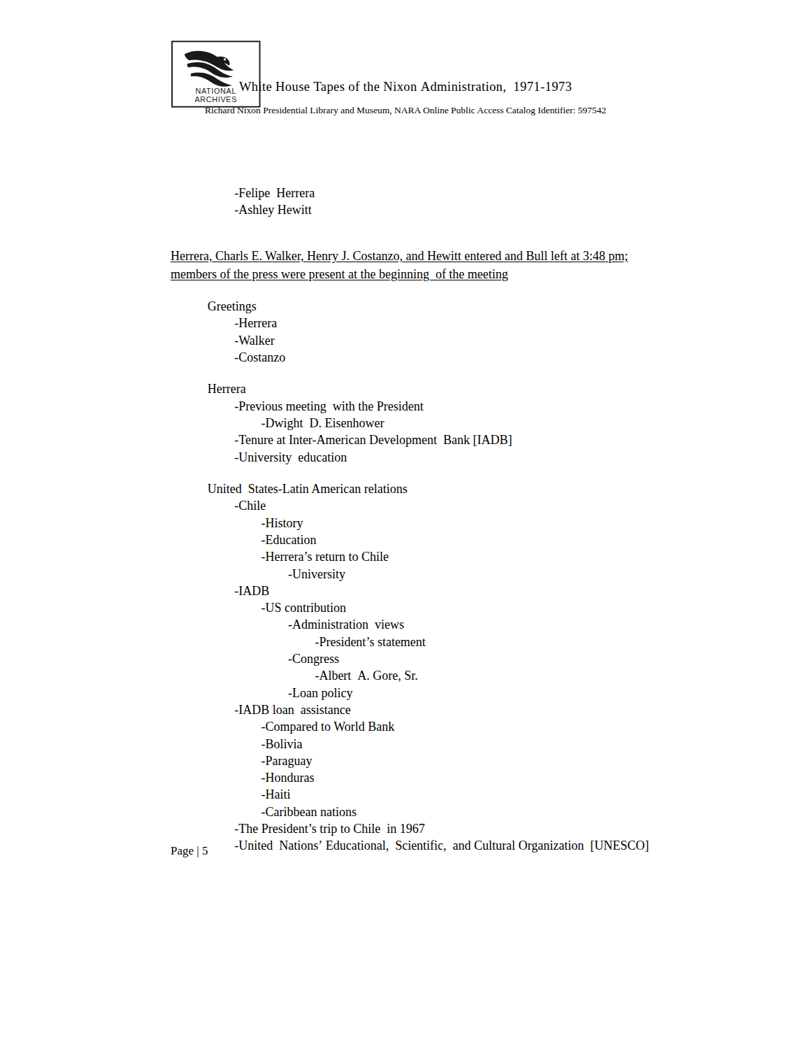NATIONAL ARCHIVES
White House Tapes of the Nixon Administration, 1971-1973
Richard Nixon Presidential Library and Museum, NARA Online Public Access Catalog Identifier: 597542
-Felipe Herrera
-Ashley Hewitt
Herrera, Charls E. Walker, Henry J. Costanzo, and Hewitt entered and Bull left at 3:48 pm;
members of the press were present at the beginning of the meeting
Greetings
-Herrera
-Walker
-Costanzo
Herrera
-Previous meeting with the President
-Dwight D. Eisenhower
-Tenure at Inter-American Development Bank [IADB]
-University education
United States-Latin American relations
-Chile
-History
-Education
-Herrera’s return to Chile
-University
-IADB
-US contribution
-Administration views
-President’s statement
-Congress
-Albert A. Gore, Sr.
-Loan policy
-IADB loan assistance
-Compared to World Bank
-Bolivia
-Paraguay
-Honduras
-Haiti
-Caribbean nations
-The President’s trip to Chile in 1967
-United Nations’ Educational, Scientific, and Cultural Organization [UNESCO]
Page | 5